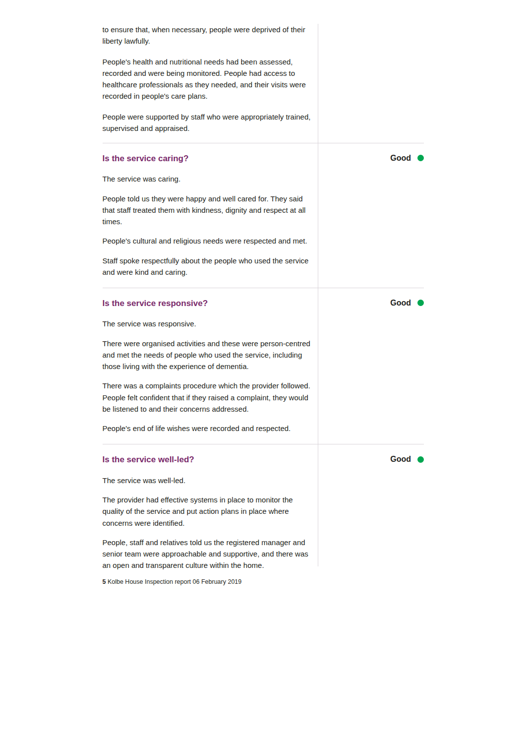to ensure that, when necessary, people were deprived of their liberty lawfully.
People's health and nutritional needs had been assessed, recorded and were being monitored. People had access to healthcare professionals as they needed, and their visits were recorded in people's care plans.
People were supported by staff who were appropriately trained, supervised and appraised.
Good
Is the service caring?
The service was caring.
People told us they were happy and well cared for. They said that staff treated them with kindness, dignity and respect at all times.
People's cultural and religious needs were respected and met.
Staff spoke respectfully about the people who used the service and were kind and caring.
Good
Is the service responsive?
The service was responsive.
There were organised activities and these were person-centred and met the needs of people who used the service, including those living with the experience of dementia.
There was a complaints procedure which the provider followed. People felt confident that if they raised a complaint, they would be listened to and their concerns addressed.
People's end of life wishes were recorded and respected.
Good
Is the service well-led?
The service was well-led.
The provider had effective systems in place to monitor the quality of the service and put action plans in place where concerns were identified.
People, staff and relatives told us the registered manager and senior team were approachable and supportive, and there was an open and transparent culture within the home.
5 Kolbe House Inspection report 06 February 2019